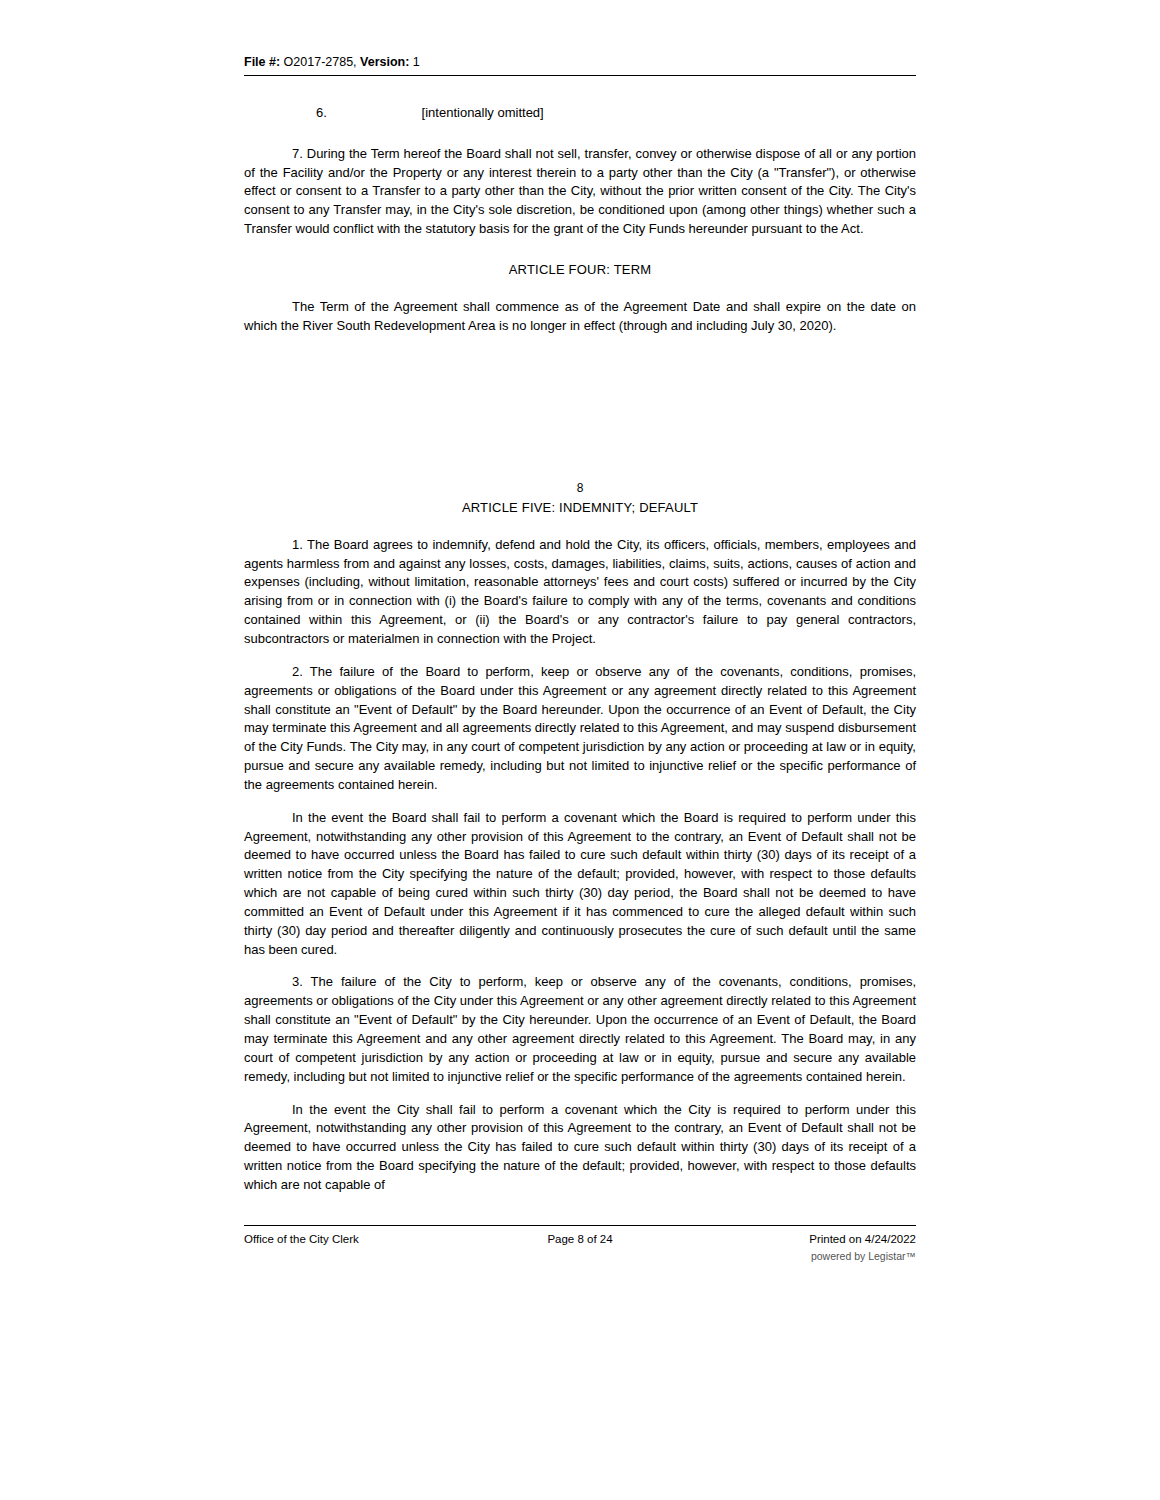File #: O2017-2785, Version: 1
6.[intentionally omitted]
7. During the Term hereof the Board shall not sell, transfer, convey or otherwise dispose of all or any portion of the Facility and/or the Property or any interest therein to a party other than the City (a "Transfer"), or otherwise effect or consent to a Transfer to a party other than the City, without the prior written consent of the City. The City's consent to any Transfer may, in the City's sole discretion, be conditioned upon (among other things) whether such a Transfer would conflict with the statutory basis for the grant of the City Funds hereunder pursuant to the Act.
ARTICLE FOUR: TERM
The Term of the Agreement shall commence as of the Agreement Date and shall expire on the date on which the River South Redevelopment Area is no longer in effect (through and including July 30, 2020).
8
ARTICLE FIVE: INDEMNITY; DEFAULT
1. The Board agrees to indemnify, defend and hold the City, its officers, officials, members, employees and agents harmless from and against any losses, costs, damages, liabilities, claims, suits, actions, causes of action and expenses (including, without limitation, reasonable attorneys' fees and court costs) suffered or incurred by the City arising from or in connection with (i) the Board's failure to comply with any of the terms, covenants and conditions contained within this Agreement, or (ii) the Board's or any contractor's failure to pay general contractors, subcontractors or materialmen in connection with the Project.
2. The failure of the Board to perform, keep or observe any of the covenants, conditions, promises, agreements or obligations of the Board under this Agreement or any agreement directly related to this Agreement shall constitute an "Event of Default" by the Board hereunder. Upon the occurrence of an Event of Default, the City may terminate this Agreement and all agreements directly related to this Agreement, and may suspend disbursement of the City Funds. The City may, in any court of competent jurisdiction by any action or proceeding at law or in equity, pursue and secure any available remedy, including but not limited to injunctive relief or the specific performance of the agreements contained herein.
In the event the Board shall fail to perform a covenant which the Board is required to perform under this Agreement, notwithstanding any other provision of this Agreement to the contrary, an Event of Default shall not be deemed to have occurred unless the Board has failed to cure such default within thirty (30) days of its receipt of a written notice from the City specifying the nature of the default; provided, however, with respect to those defaults which are not capable of being cured within such thirty (30) day period, the Board shall not be deemed to have committed an Event of Default under this Agreement if it has commenced to cure the alleged default within such thirty (30) day period and thereafter diligently and continuously prosecutes the cure of such default until the same has been cured.
3. The failure of the City to perform, keep or observe any of the covenants, conditions, promises, agreements or obligations of the City under this Agreement or any other agreement directly related to this Agreement shall constitute an "Event of Default" by the City hereunder. Upon the occurrence of an Event of Default, the Board may terminate this Agreement and any other agreement directly related to this Agreement. The Board may, in any court of competent jurisdiction by any action or proceeding at law or in equity, pursue and secure any available remedy, including but not limited to injunctive relief or the specific performance of the agreements contained herein.
In the event the City shall fail to perform a covenant which the City is required to perform under this Agreement, notwithstanding any other provision of this Agreement to the contrary, an Event of Default shall not be deemed to have occurred unless the City has failed to cure such default within thirty (30) days of its receipt of a written notice from the Board specifying the nature of the default; provided, however, with respect to those defaults which are not capable of
Office of the City Clerk
Page 8 of 24
Printed on 4/24/2022 powered by Legistar™